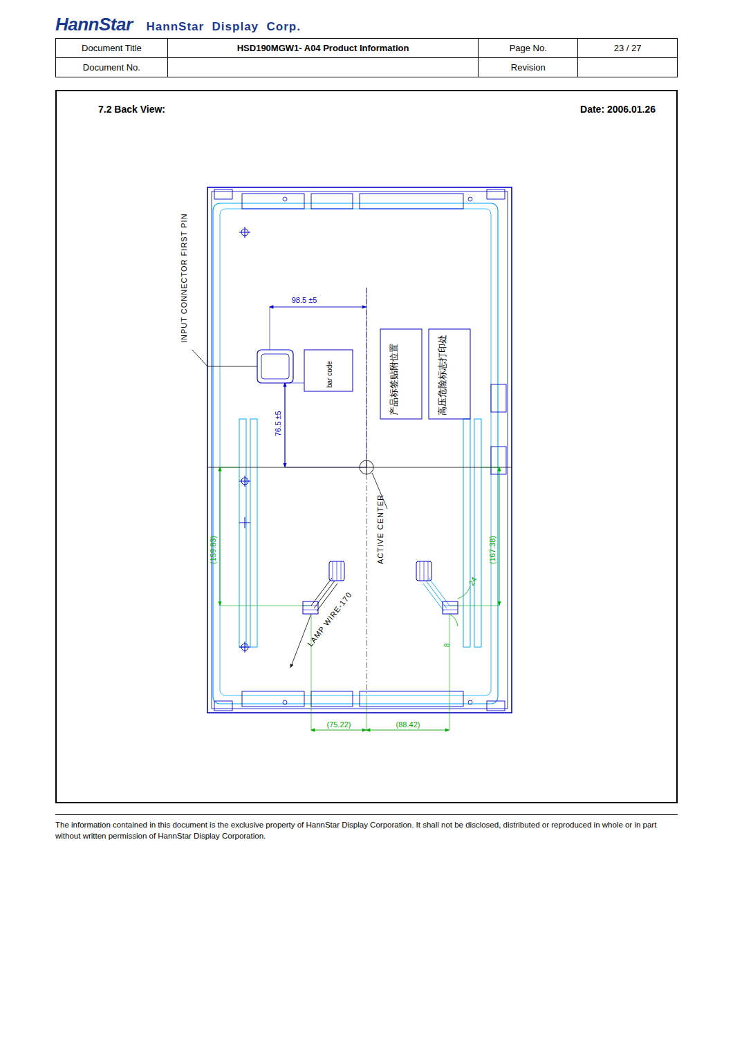Hann Star
HannStar Display Corp.
| Document Title | HSD190MGW1- A04 Product Information | Page No. | 23 / 27 |
| Document No. | | Revision | |
7.2 Back View:
Date: 2006.01.26
INPUT CONNECTOR FIRST PIN bar code 产品标签贴附位置 高压危险标志打印处 98.5 ±5 76.5 ±5 ACTIVE CENTER (159.83) (167.38) LAMP WIRE-170 24 8 (75.22) (88.42)
The information contained in this document is the exclusive property of HannStar Display Corporation. It shall not be disclosed, distributed or reproduced in whole or in part without written permission of HannStar Display Corporation.